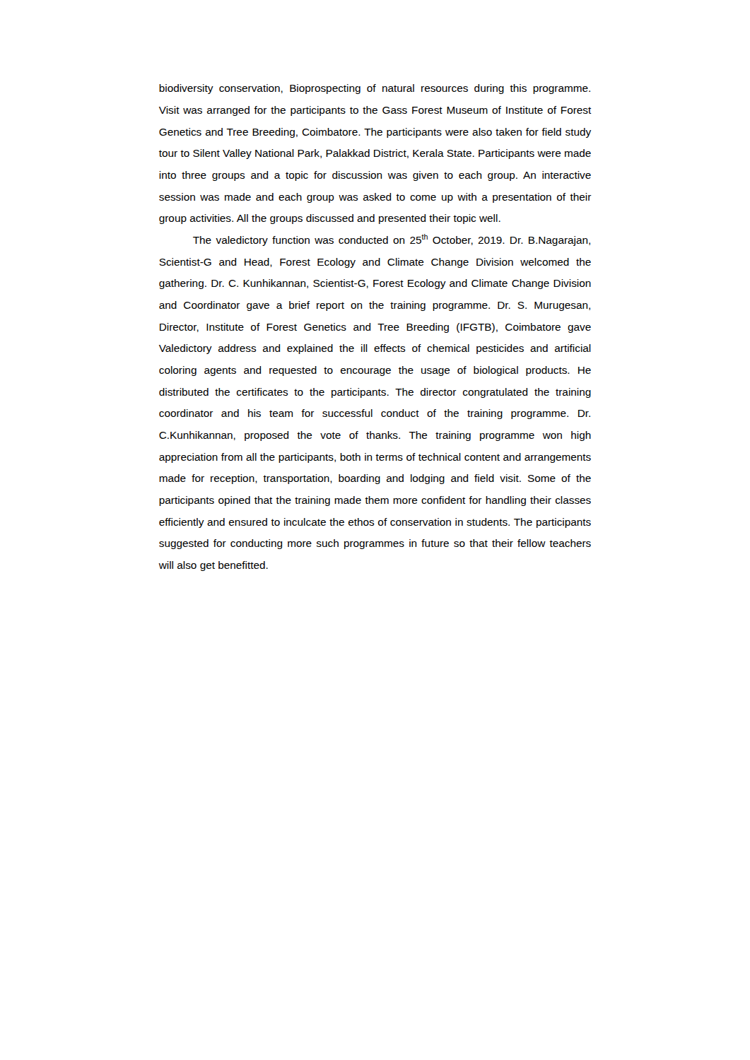biodiversity conservation, Bioprospecting of natural resources during this programme. Visit was arranged for the participants to the Gass Forest Museum of Institute of Forest Genetics and Tree Breeding, Coimbatore. The participants were also taken for field study tour to Silent Valley National Park, Palakkad District, Kerala State. Participants were made into three groups and a topic for discussion was given to each group. An interactive session was made and each group was asked to come up with a presentation of their group activities. All the groups discussed and presented their topic well.
The valedictory function was conducted on 25th October, 2019. Dr. B.Nagarajan, Scientist-G and Head, Forest Ecology and Climate Change Division welcomed the gathering. Dr. C. Kunhikannan, Scientist-G, Forest Ecology and Climate Change Division and Coordinator gave a brief report on the training programme. Dr. S. Murugesan, Director, Institute of Forest Genetics and Tree Breeding (IFGTB), Coimbatore gave Valedictory address and explained the ill effects of chemical pesticides and artificial coloring agents and requested to encourage the usage of biological products. He distributed the certificates to the participants. The director congratulated the training coordinator and his team for successful conduct of the training programme. Dr. C.Kunhikannan, proposed the vote of thanks. The training programme won high appreciation from all the participants, both in terms of technical content and arrangements made for reception, transportation, boarding and lodging and field visit. Some of the participants opined that the training made them more confident for handling their classes efficiently and ensured to inculcate the ethos of conservation in students. The participants suggested for conducting more such programmes in future so that their fellow teachers will also get benefitted.